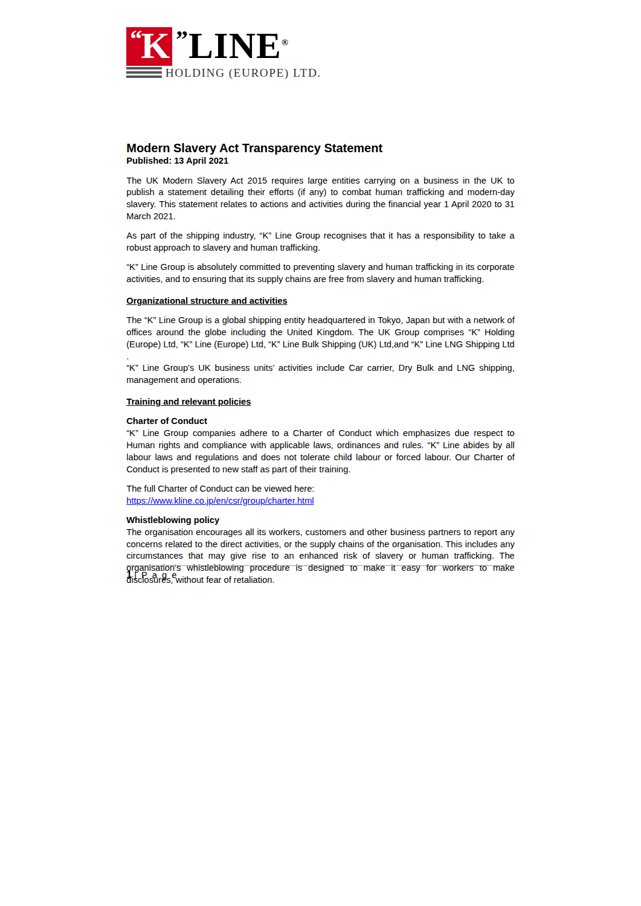“K ”LINE®
HOLDING (EUROPE) LTD.
Modern Slavery Act Transparency Statement
Published: 13 April 2021
The UK Modern Slavery Act 2015 requires large entities carrying on a business in the UK to publish a statement detailing their efforts (if any) to combat human trafficking and modern-day slavery. This statement relates to actions and activities during the financial year 1 April 2020 to 31 March 2021.
As part of the shipping industry, “K” Line Group recognises that it has a responsibility to take a robust approach to slavery and human trafficking.
“K” Line Group is absolutely committed to preventing slavery and human trafficking in its corporate activities, and to ensuring that its supply chains are free from slavery and human trafficking.
Organizational structure and activities
The “K” Line Group is a global shipping entity headquartered in Tokyo, Japan but with a network of offices around the globe including the United Kingdom. The UK Group comprises “K” Holding (Europe) Ltd, “K” Line (Europe) Ltd, “K” Line Bulk Shipping (UK) Ltd,and “K” Line LNG Shipping Ltd .
“K” Line Group’s UK business units’ activities include Car carrier, Dry Bulk and LNG shipping, management and operations.
Training and relevant policies
Charter of Conduct
“K” Line Group companies adhere to a Charter of Conduct which emphasizes due respect to Human rights and compliance with applicable laws, ordinances and rules. “K” Line abides by all labour laws and regulations and does not tolerate child labour or forced labour. Our Charter of Conduct is presented to new staff as part of their training.
The full Charter of Conduct can be viewed here:
https://www.kline.co.jp/en/csr/group/charter.html
Whistleblowing policy
The organisation encourages all its workers, customers and other business partners to report any concerns related to the direct activities, or the supply chains of the organisation. This includes any circumstances that may give rise to an enhanced risk of slavery or human trafficking. The organisation's whistleblowing procedure is designed to make it easy for workers to make disclosures, without fear of retaliation.
1 | P a g e